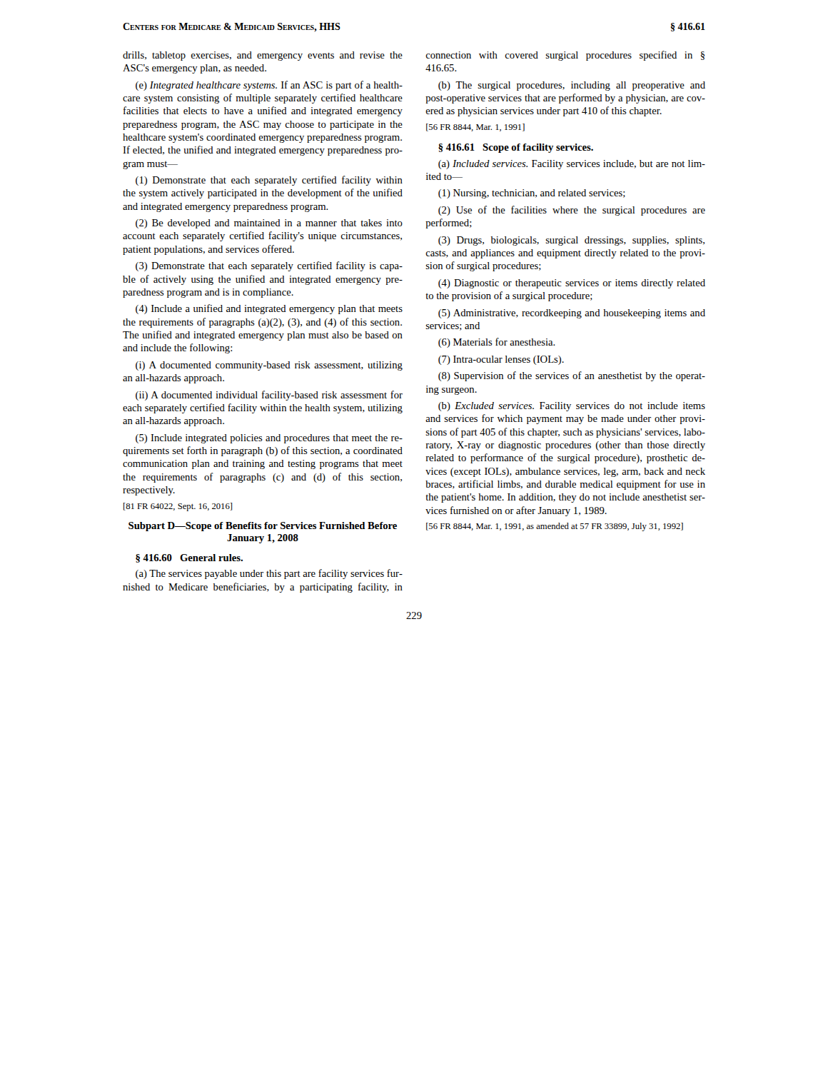Centers for Medicare & Medicaid Services, HHS § 416.61
drills, tabletop exercises, and emergency events and revise the ASC's emergency plan, as needed.
(e) Integrated healthcare systems. If an ASC is part of a healthcare system consisting of multiple separately certified healthcare facilities that elects to have a unified and integrated emergency preparedness program, the ASC may choose to participate in the healthcare system's coordinated emergency preparedness program. If elected, the unified and integrated emergency preparedness program must—
(1) Demonstrate that each separately certified facility within the system actively participated in the development of the unified and integrated emergency preparedness program.
(2) Be developed and maintained in a manner that takes into account each separately certified facility's unique circumstances, patient populations, and services offered.
(3) Demonstrate that each separately certified facility is capable of actively using the unified and integrated emergency preparedness program and is in compliance.
(4) Include a unified and integrated emergency plan that meets the requirements of paragraphs (a)(2), (3), and (4) of this section. The unified and integrated emergency plan must also be based on and include the following:
(i) A documented community-based risk assessment, utilizing an all-hazards approach.
(ii) A documented individual facility-based risk assessment for each separately certified facility within the health system, utilizing an all-hazards approach.
(5) Include integrated policies and procedures that meet the requirements set forth in paragraph (b) of this section, a coordinated communication plan and training and testing programs that meet the requirements of paragraphs (c) and (d) of this section, respectively.
[81 FR 64022, Sept. 16, 2016]
Subpart D—Scope of Benefits for Services Furnished Before January 1, 2008
§ 416.60 General rules.
(a) The services payable under this part are facility services furnished to Medicare beneficiaries, by a participating facility, in connection with covered surgical procedures specified in § 416.65.
(b) The surgical procedures, including all preoperative and post-operative services that are performed by a physician, are covered as physician services under part 410 of this chapter.
[56 FR 8844, Mar. 1, 1991]
§ 416.61 Scope of facility services.
(a) Included services. Facility services include, but are not limited to—
(1) Nursing, technician, and related services;
(2) Use of the facilities where the surgical procedures are performed;
(3) Drugs, biologicals, surgical dressings, supplies, splints, casts, and appliances and equipment directly related to the provision of surgical procedures;
(4) Diagnostic or therapeutic services or items directly related to the provision of a surgical procedure;
(5) Administrative, recordkeeping and housekeeping items and services; and
(6) Materials for anesthesia.
(7) Intra-ocular lenses (IOLs).
(8) Supervision of the services of an anesthetist by the operating surgeon.
(b) Excluded services. Facility services do not include items and services for which payment may be made under other provisions of part 405 of this chapter, such as physicians' services, laboratory, X-ray or diagnostic procedures (other than those directly related to performance of the surgical procedure), prosthetic devices (except IOLs), ambulance services, leg, arm, back and neck braces, artificial limbs, and durable medical equipment for use in the patient's home. In addition, they do not include anesthetist services furnished on or after January 1, 1989.
[56 FR 8844, Mar. 1, 1991, as amended at 57 FR 33899, July 31, 1992]
229